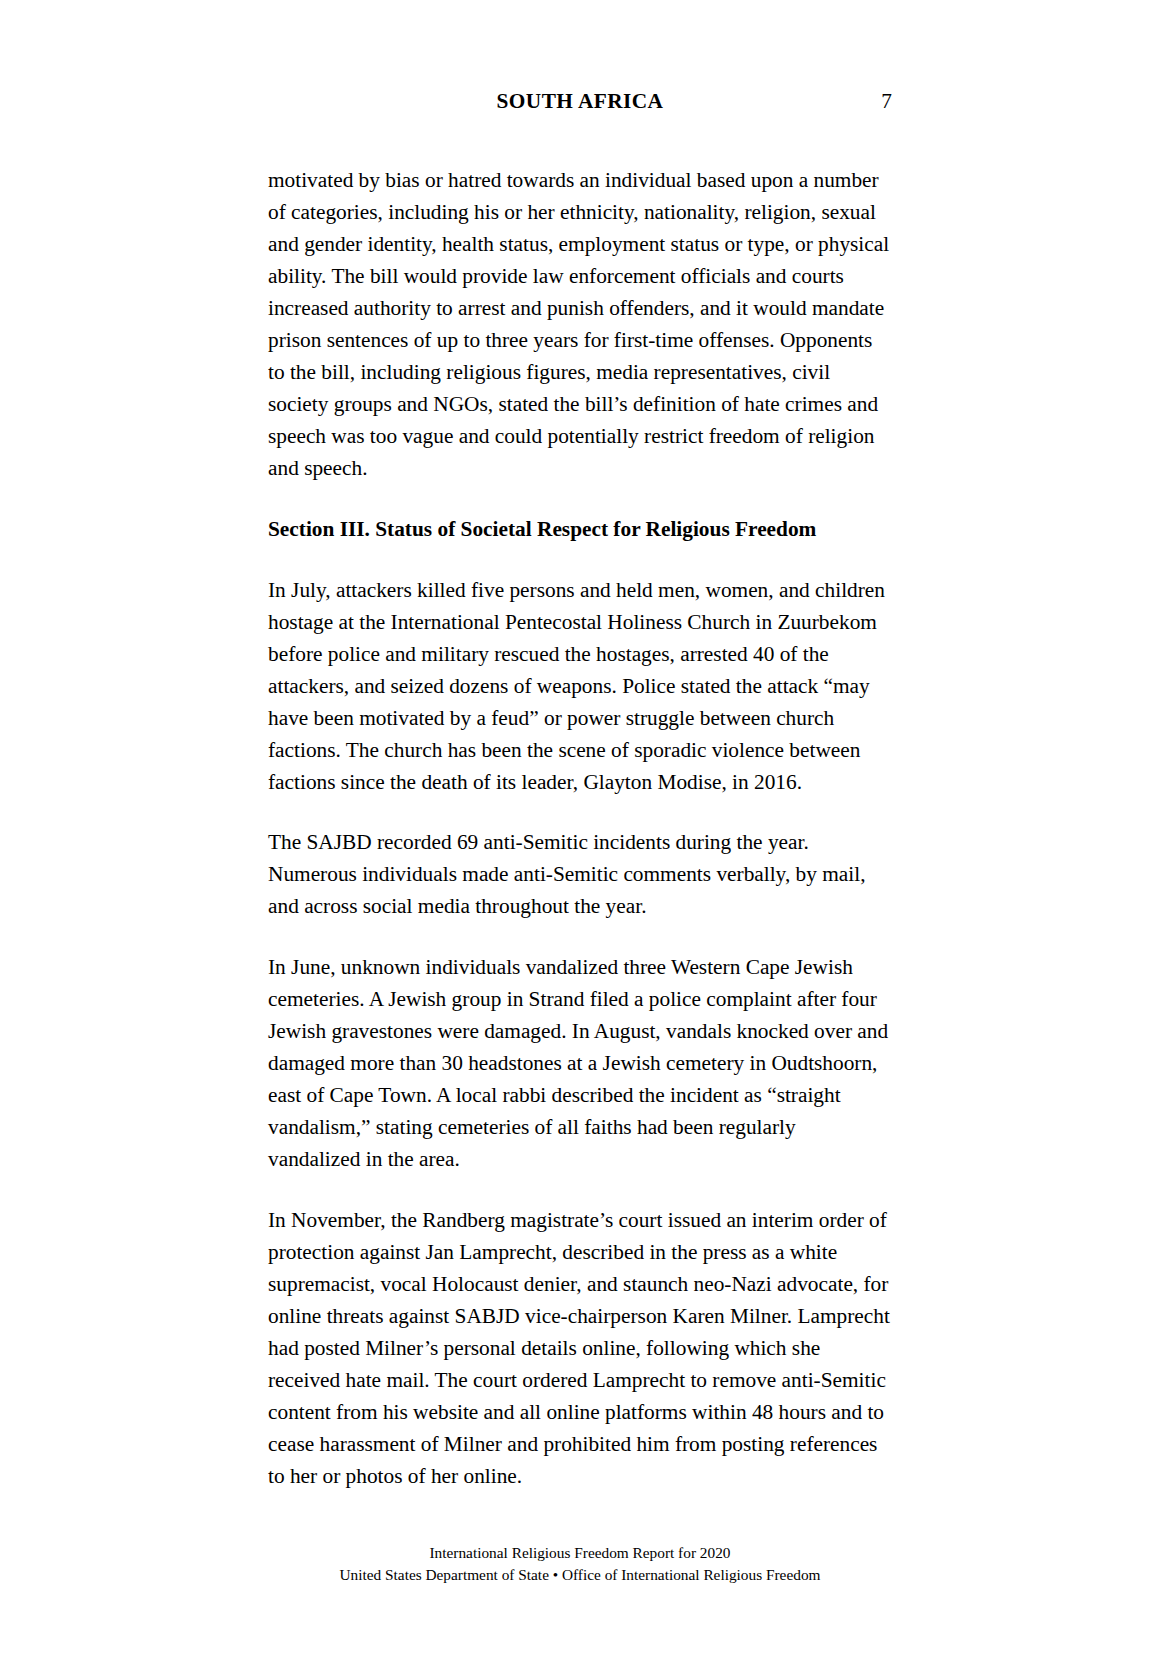SOUTH AFRICA 7
motivated by bias or hatred towards an individual based upon a number of categories, including his or her ethnicity, nationality, religion, sexual and gender identity, health status, employment status or type, or physical ability. The bill would provide law enforcement officials and courts increased authority to arrest and punish offenders, and it would mandate prison sentences of up to three years for first-time offenses. Opponents to the bill, including religious figures, media representatives, civil society groups and NGOs, stated the bill’s definition of hate crimes and speech was too vague and could potentially restrict freedom of religion and speech.
Section III. Status of Societal Respect for Religious Freedom
In July, attackers killed five persons and held men, women, and children hostage at the International Pentecostal Holiness Church in Zuurbekom before police and military rescued the hostages, arrested 40 of the attackers, and seized dozens of weapons. Police stated the attack “may have been motivated by a feud” or power struggle between church factions. The church has been the scene of sporadic violence between factions since the death of its leader, Glayton Modise, in 2016.
The SAJBD recorded 69 anti-Semitic incidents during the year. Numerous individuals made anti-Semitic comments verbally, by mail, and across social media throughout the year.
In June, unknown individuals vandalized three Western Cape Jewish cemeteries. A Jewish group in Strand filed a police complaint after four Jewish gravestones were damaged. In August, vandals knocked over and damaged more than 30 headstones at a Jewish cemetery in Oudtshoorn, east of Cape Town. A local rabbi described the incident as “straight vandalism,” stating cemeteries of all faiths had been regularly vandalized in the area.
In November, the Randberg magistrate’s court issued an interim order of protection against Jan Lamprecht, described in the press as a white supremacist, vocal Holocaust denier, and staunch neo-Nazi advocate, for online threats against SABJD vice-chairperson Karen Milner. Lamprecht had posted Milner’s personal details online, following which she received hate mail. The court ordered Lamprecht to remove anti-Semitic content from his website and all online platforms within 48 hours and to cease harassment of Milner and prohibited him from posting references to her or photos of her online.
International Religious Freedom Report for 2020
United States Department of State • Office of International Religious Freedom